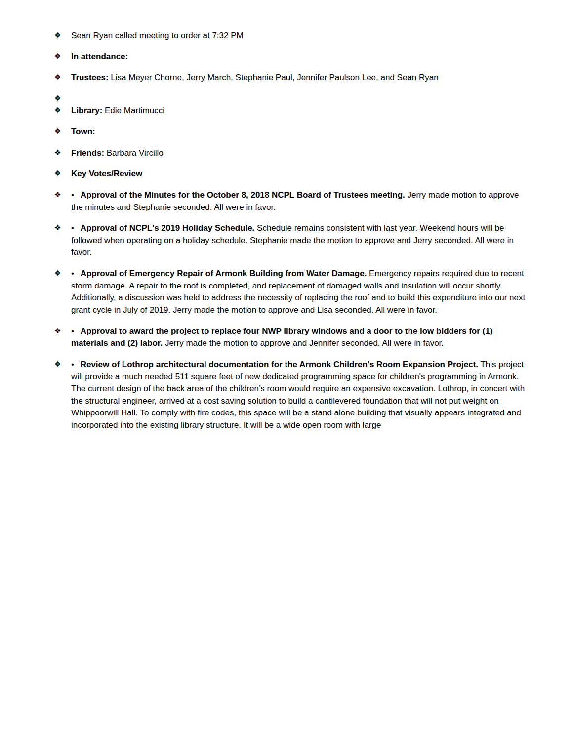Sean Ryan called meeting to order at 7:32 PM
In attendance:
Trustees: Lisa Meyer Chorne, Jerry March, Stephanie Paul, Jennifer Paulson Lee, and Sean Ryan
Library: Edie Martimucci
Town:
Friends: Barbara Vircillo
Key Votes/Review
•Approval of the Minutes for the October 8, 2018 NCPL Board of Trustees meeting. Jerry made motion to approve the minutes and Stephanie seconded. All were in favor.
•Approval of NCPL's 2019 Holiday Schedule. Schedule remains consistent with last year. Weekend hours will be followed when operating on a holiday schedule. Stephanie made the motion to approve and Jerry seconded. All were in favor.
•Approval of Emergency Repair of Armonk Building from Water Damage. Emergency repairs required due to recent storm damage. A repair to the roof is completed, and replacement of damaged walls and insulation will occur shortly. Additionally, a discussion was held to address the necessity of replacing the roof and to build this expenditure into our next grant cycle in July of 2019. Jerry made the motion to approve and Lisa seconded. All were in favor.
•Approval to award the project to replace four NWP library windows and a door to the low bidders for (1) materials and (2) labor. Jerry made the motion to approve and Jennifer seconded. All were in favor.
•Review of Lothrop architectural documentation for the Armonk Children's Room Expansion Project. This project will provide a much needed 511 square feet of new dedicated programming space for children's programming in Armonk. The current design of the back area of the children’s room would require an expensive excavation. Lothrop, in concert with the structural engineer, arrived at a cost saving solution to build a cantilevered foundation that will not put weight on Whippoorwill Hall. To comply with fire codes, this space will be a stand alone building that visually appears integrated and incorporated into the existing library structure. It will be a wide open room with large